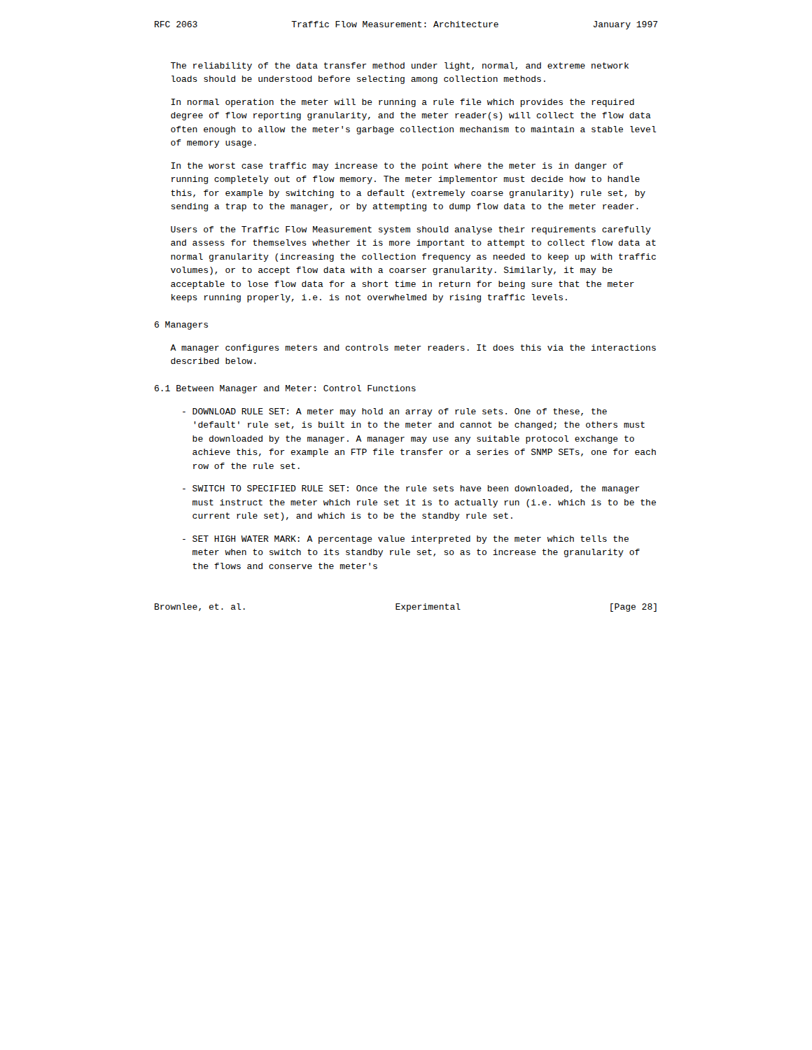RFC 2063 Traffic Flow Measurement: Architecture January 1997
The reliability of the data transfer method under light, normal, and extreme network loads should be understood before selecting among collection methods.
In normal operation the meter will be running a rule file which provides the required degree of flow reporting granularity, and the meter reader(s) will collect the flow data often enough to allow the meter's garbage collection mechanism to maintain a stable level of memory usage.
In the worst case traffic may increase to the point where the meter is in danger of running completely out of flow memory. The meter implementor must decide how to handle this, for example by switching to a default (extremely coarse granularity) rule set, by sending a trap to the manager, or by attempting to dump flow data to the meter reader.
Users of the Traffic Flow Measurement system should analyse their requirements carefully and assess for themselves whether it is more important to attempt to collect flow data at normal granularity (increasing the collection frequency as needed to keep up with traffic volumes), or to accept flow data with a coarser granularity. Similarly, it may be acceptable to lose flow data for a short time in return for being sure that the meter keeps running properly, i.e. is not overwhelmed by rising traffic levels.
6 Managers
A manager configures meters and controls meter readers. It does this via the interactions described below.
6.1 Between Manager and Meter: Control Functions
DOWNLOAD RULE SET: A meter may hold an array of rule sets. One of these, the 'default' rule set, is built in to the meter and cannot be changed; the others must be downloaded by the manager. A manager may use any suitable protocol exchange to achieve this, for example an FTP file transfer or a series of SNMP SETs, one for each row of the rule set.
SWITCH TO SPECIFIED RULE SET: Once the rule sets have been downloaded, the manager must instruct the meter which rule set it is to actually run (i.e. which is to be the current rule set), and which is to be the standby rule set.
SET HIGH WATER MARK: A percentage value interpreted by the meter which tells the meter when to switch to its standby rule set, so as to increase the granularity of the flows and conserve the meter's
Brownlee, et. al. Experimental [Page 28]